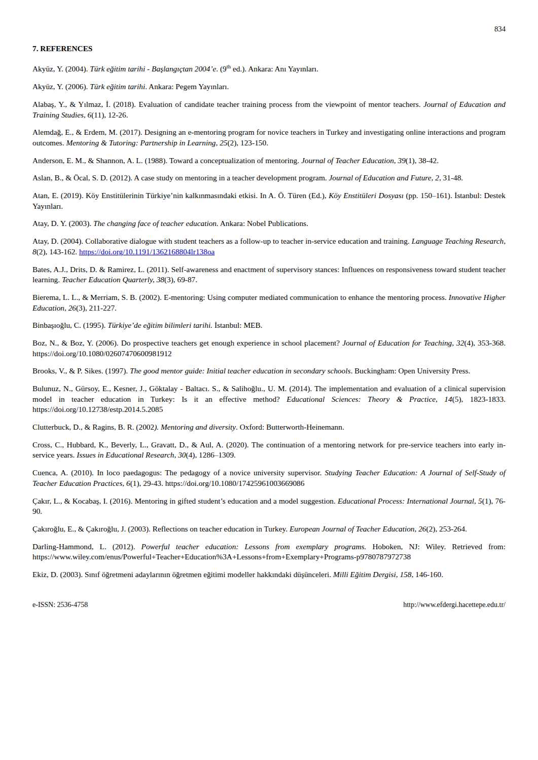834
7. REFERENCES
Akyüz, Y. (2004). Türk eğitim tarihi - Başlangıçtan 2004’e. (9th ed.). Ankara: Anı Yayınları.
Akyüz, Y. (2006). Türk eğitim tarihi. Ankara: Pegem Yayınları.
Alabaş, Y., & Yılmaz, İ. (2018). Evaluation of candidate teacher training process from the viewpoint of mentor teachers. Journal of Education and Training Studies, 6(11), 12-26.
Alemdağ, E., & Erdem, M. (2017). Designing an e-mentoring program for novice teachers in Turkey and investigating online interactions and program outcomes. Mentoring & Tutoring: Partnership in Learning, 25(2), 123-150.
Anderson, E. M., & Shannon, A. L. (1988). Toward a conceptualization of mentoring. Journal of Teacher Education, 39(1), 38-42.
Aslan, B., & Öcal, S. D. (2012). A case study on mentoring in a teacher development program. Journal of Education and Future, 2, 31-48.
Atan, E. (2019). Köy Enstitülerinin Türkiye’nin kalkınmasındaki etkisi. In A. Ö. Türen (Ed.), Köy Enstitüleri Dosyası (pp. 150–161). İstanbul: Destek Yayınları.
Atay, D. Y. (2003). The changing face of teacher education. Ankara: Nobel Publications.
Atay, D. (2004). Collaborative dialogue with student teachers as a follow-up to teacher in-service education and training. Language Teaching Research, 8(2), 143-162. https://doi.org/10.1191/1362168804lr138oa
Bates, A.J., Drits, D. & Ramirez, L. (2011). Self-awareness and enactment of supervisory stances: Influences on responsiveness toward student teacher learning. Teacher Education Quarterly, 38(3), 69-87.
Bierema, L. L., & Merriam, S. B. (2002). E-mentoring: Using computer mediated communication to enhance the mentoring process. Innovative Higher Education, 26(3), 211-227.
Binbaşıoğlu, C. (1995). Türkiye’de eğitim bilimleri tarihi. İstanbul: MEB.
Boz, N., & Boz, Y. (2006). Do prospective teachers get enough experience in school placement? Journal of Education for Teaching, 32(4), 353-368. https://doi.org/10.1080/02607470600981912
Brooks, V., & P. Sikes. (1997). The good mentor guide: Initial teacher education in secondary schools. Buckingham: Open University Press.
Bulunuz, N., Gürsoy, E., Kesner, J., Göktalay - Baltacı. S., & Salihoğlu., U. M. (2014). The implementation and evaluation of a clinical supervision model in teacher education in Turkey: Is it an effective method? Educational Sciences: Theory & Practice, 14(5), 1823-1833. https://doi.org/10.12738/estp.2014.5.2085
Clutterbuck, D., & Ragins, B. R. (2002). Mentoring and diversity. Oxford: Butterworth-Heinemann.
Cross, C., Hubbard, K., Beverly, L., Gravatt, D., & Aul, A. (2020). The continuation of a mentoring network for pre-service teachers into early in-service years. Issues in Educational Research, 30(4), 1286–1309.
Cuenca, A. (2010). In loco paedagogus: The pedagogy of a novice university supervisor. Studying Teacher Education: A Journal of Self-Study of Teacher Education Practices, 6(1), 29-43. https://doi.org/10.1080/17425961003669086
Çakır, L., & Kocabaş, I. (2016). Mentoring in gifted student’s education and a model suggestion. Educational Process: International Journal, 5(1), 76-90.
Çakıroğlu, E., & Çakıroğlu, J. (2003). Reflections on teacher education in Turkey. European Journal of Teacher Education, 26(2), 253-264.
Darling-Hammond, L. (2012). Powerful teacher education: Lessons from exemplary programs. Hoboken, NJ: Wiley. Retrieved from: https://www.wiley.com/enus/Powerful+Teacher+Education%3A+Lessons+from+Exemplary+Programs-p9780787972738
Ekiz, D. (2003). Sınıf öğretmeni adaylarının öğretmen eğitimi modeller hakkındaki düşünceleri. Milli Eğitim Dergisi, 158, 146-160.
e-ISSN: 2536-4758 http://www.efdergi.hacettepe.edu.tr/